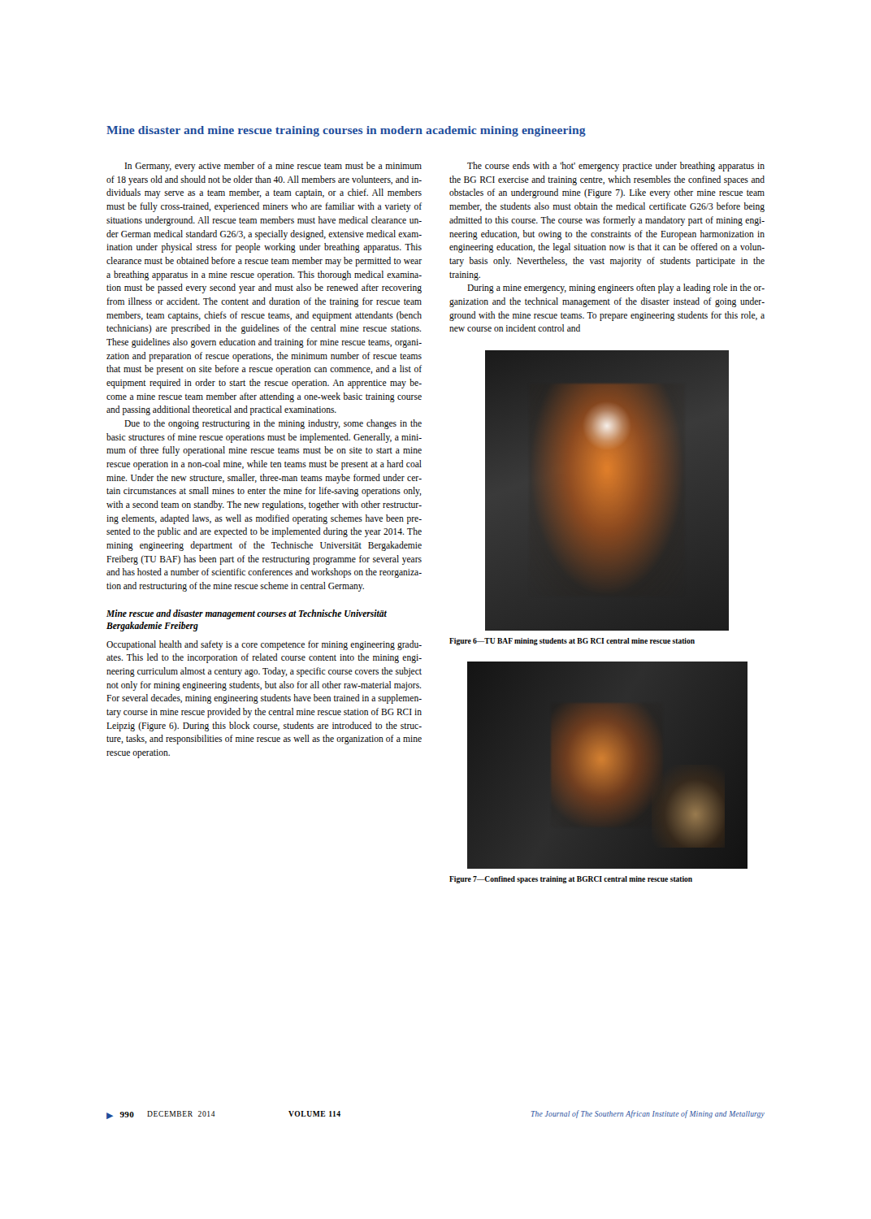Mine disaster and mine rescue training courses in modern academic mining engineering
In Germany, every active member of a mine rescue team must be a minimum of 18 years old and should not be older than 40. All members are volunteers, and individuals may serve as a team member, a team captain, or a chief. All members must be fully cross-trained, experienced miners who are familiar with a variety of situations underground. All rescue team members must have medical clearance under German medical standard G26/3, a specially designed, extensive medical examination under physical stress for people working under breathing apparatus. This clearance must be obtained before a rescue team member may be permitted to wear a breathing apparatus in a mine rescue operation. This thorough medical examination must be passed every second year and must also be renewed after recovering from illness or accident. The content and duration of the training for rescue team members, team captains, chiefs of rescue teams, and equipment attendants (bench technicians) are prescribed in the guidelines of the central mine rescue stations. These guidelines also govern education and training for mine rescue teams, organization and preparation of rescue operations, the minimum number of rescue teams that must be present on site before a rescue operation can commence, and a list of equipment required in order to start the rescue operation. An apprentice may become a mine rescue team member after attending a one-week basic training course and passing additional theoretical and practical examinations.
Due to the ongoing restructuring in the mining industry, some changes in the basic structures of mine rescue operations must be implemented. Generally, a minimum of three fully operational mine rescue teams must be on site to start a mine rescue operation in a non-coal mine, while ten teams must be present at a hard coal mine. Under the new structure, smaller, three-man teams maybe formed under certain circumstances at small mines to enter the mine for life-saving operations only, with a second team on standby. The new regulations, together with other restructuring elements, adapted laws, as well as modified operating schemes have been presented to the public and are expected to be implemented during the year 2014. The mining engineering department of the Technische Universität Bergakademie Freiberg (TU BAF) has been part of the restructuring programme for several years and has hosted a number of scientific conferences and workshops on the reorganization and restructuring of the mine rescue scheme in central Germany.
Mine rescue and disaster management courses at Technische Universität Bergakademie Freiberg
Occupational health and safety is a core competence for mining engineering graduates. This led to the incorporation of related course content into the mining engineering curriculum almost a century ago. Today, a specific course covers the subject not only for mining engineering students, but also for all other raw-material majors. For several decades, mining engineering students have been trained in a supplementary course in mine rescue provided by the central mine rescue station of BG RCI in Leipzig (Figure 6). During this block course, students are introduced to the structure, tasks, and responsibilities of mine rescue as well as the organization of a mine rescue operation.
The course ends with a 'hot' emergency practice under breathing apparatus in the BG RCI exercise and training centre, which resembles the confined spaces and obstacles of an underground mine (Figure 7). Like every other mine rescue team member, the students also must obtain the medical certificate G26/3 before being admitted to this course. The course was formerly a mandatory part of mining engineering education, but owing to the constraints of the European harmonization in engineering education, the legal situation now is that it can be offered on a voluntary basis only. Nevertheless, the vast majority of students participate in the training.
During a mine emergency, mining engineers often play a leading role in the organization and the technical management of the disaster instead of going underground with the mine rescue teams. To prepare engineering students for this role, a new course on incident control and
Figure 6—TU BAF mining students at BG RCI central mine rescue station
Figure 7—Confined spaces training at BGRCI central mine rescue station
▶ 990 DECEMBER 2014 VOLUME 114 The Journal of The Southern African Institute of Mining and Metallurgy